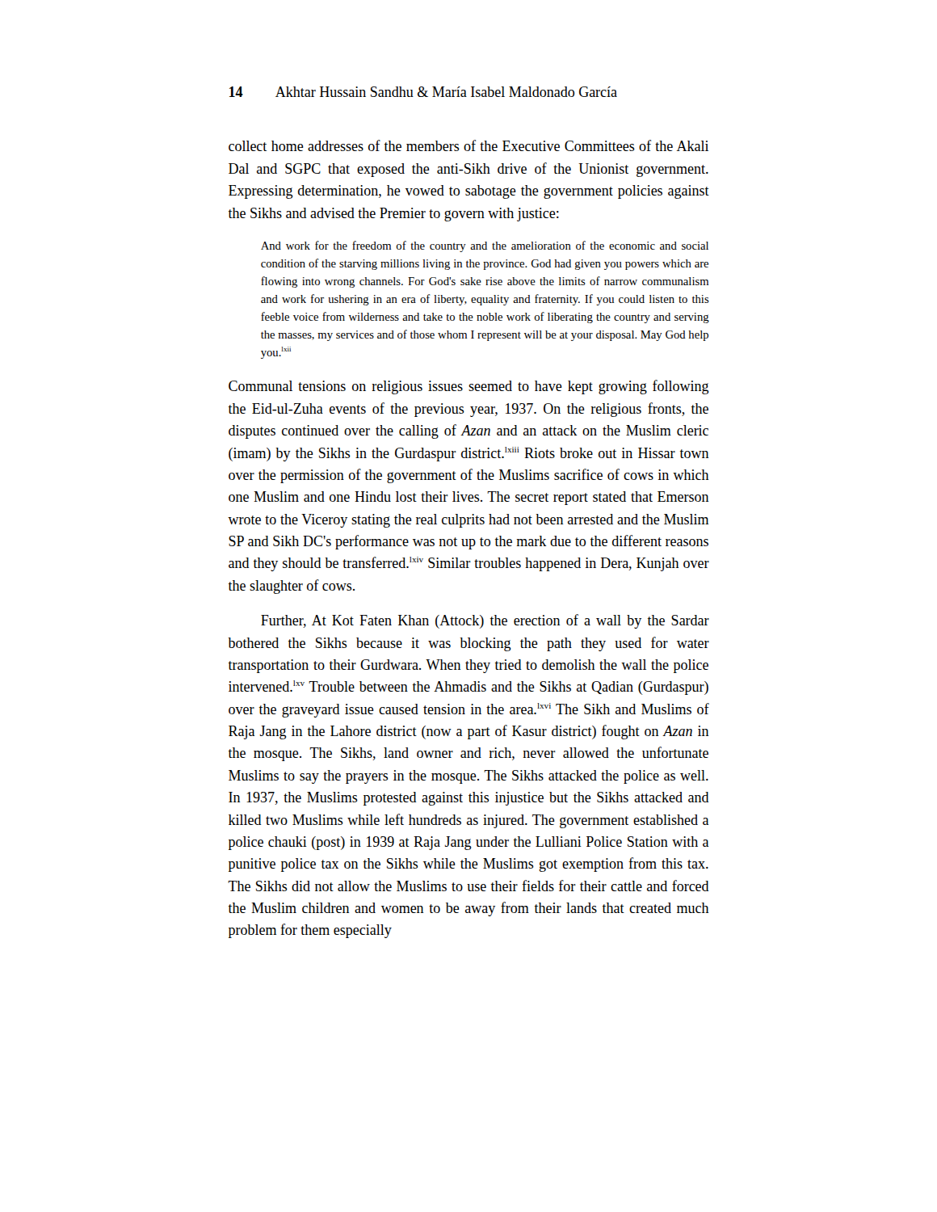14 Akhtar Hussain Sandhu & María Isabel Maldonado García
collect home addresses of the members of the Executive Committees of the Akali Dal and SGPC that exposed the anti-Sikh drive of the Unionist government. Expressing determination, he vowed to sabotage the government policies against the Sikhs and advised the Premier to govern with justice:
And work for the freedom of the country and the amelioration of the economic and social condition of the starving millions living in the province. God had given you powers which are flowing into wrong channels. For God's sake rise above the limits of narrow communalism and work for ushering in an era of liberty, equality and fraternity. If you could listen to this feeble voice from wilderness and take to the noble work of liberating the country and serving the masses, my services and of those whom I represent will be at your disposal. May God help you.lxii
Communal tensions on religious issues seemed to have kept growing following the Eid-ul-Zuha events of the previous year, 1937. On the religious fronts, the disputes continued over the calling of Azan and an attack on the Muslim cleric (imam) by the Sikhs in the Gurdaspur district.lxiii Riots broke out in Hissar town over the permission of the government of the Muslims sacrifice of cows in which one Muslim and one Hindu lost their lives. The secret report stated that Emerson wrote to the Viceroy stating the real culprits had not been arrested and the Muslim SP and Sikh DC's performance was not up to the mark due to the different reasons and they should be transferred.lxiv Similar troubles happened in Dera, Kunjah over the slaughter of cows.
Further, At Kot Faten Khan (Attock) the erection of a wall by the Sardar bothered the Sikhs because it was blocking the path they used for water transportation to their Gurdwara. When they tried to demolish the wall the police intervened.lxv Trouble between the Ahmadis and the Sikhs at Qadian (Gurdaspur) over the graveyard issue caused tension in the area.lxvi The Sikh and Muslims of Raja Jang in the Lahore district (now a part of Kasur district) fought on Azan in the mosque. The Sikhs, land owner and rich, never allowed the unfortunate Muslims to say the prayers in the mosque. The Sikhs attacked the police as well. In 1937, the Muslims protested against this injustice but the Sikhs attacked and killed two Muslims while left hundreds as injured. The government established a police chauki (post) in 1939 at Raja Jang under the Lulliani Police Station with a punitive police tax on the Sikhs while the Muslims got exemption from this tax. The Sikhs did not allow the Muslims to use their fields for their cattle and forced the Muslim children and women to be away from their lands that created much problem for them especially